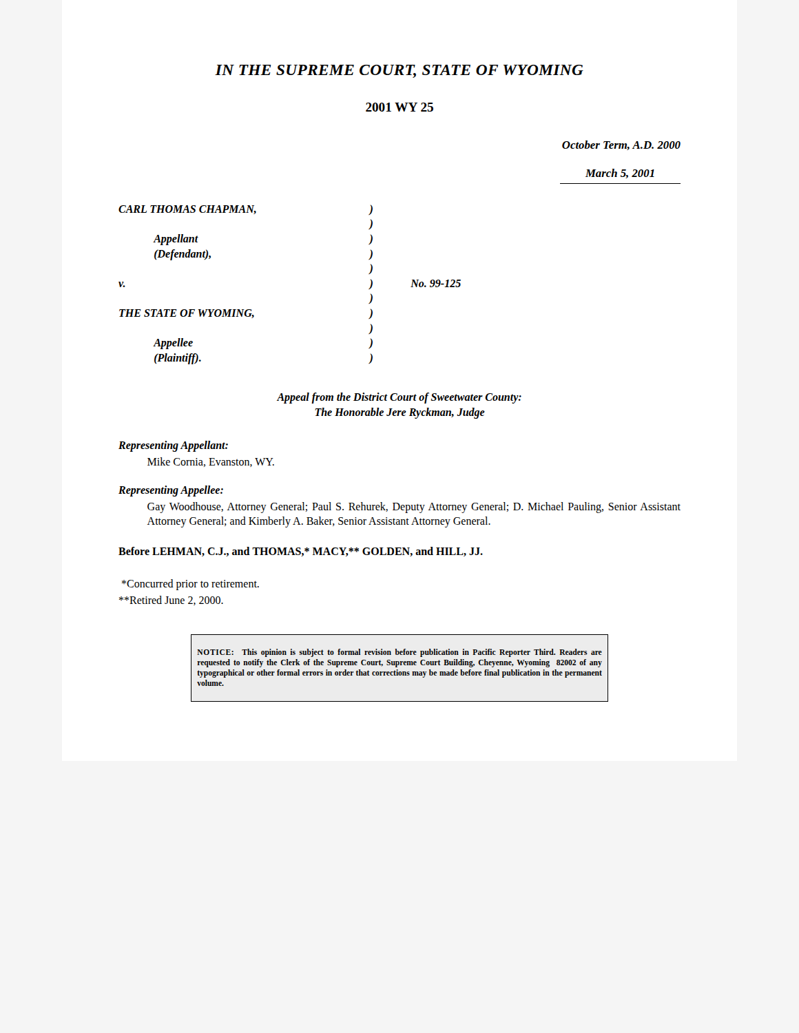IN THE SUPREME COURT, STATE OF WYOMING
2001 WY 25
October Term, A.D. 2000 March 5, 2001
| CARL THOMAS CHAPMAN, | ) | |
| | ) | |
| Appellant | ) | |
| (Defendant), | ) | |
| | ) | |
| v. | ) | No. 99-125 |
| | ) | |
| THE STATE OF WYOMING, | ) | |
| | ) | |
| Appellee | ) | |
| (Plaintiff). | ) | |
Appeal from the District Court of Sweetwater County:
The Honorable Jere Ryckman, Judge
Representing Appellant:
Mike Cornia, Evanston, WY.
Representing Appellee:
Gay Woodhouse, Attorney General; Paul S. Rehurek, Deputy Attorney General; D. Michael Pauling, Senior Assistant Attorney General; and Kimberly A. Baker, Senior Assistant Attorney General.
Before LEHMAN, C.J., and THOMAS,* MACY,** GOLDEN, and HILL, JJ.
*Concurred prior to retirement.
**Retired June 2, 2000.
NOTICE: This opinion is subject to formal revision before publication in Pacific Reporter Third. Readers are requested to notify the Clerk of the Supreme Court, Supreme Court Building, Cheyenne, Wyoming 82002 of any typographical or other formal errors in order that corrections may be made before final publication in the permanent volume.